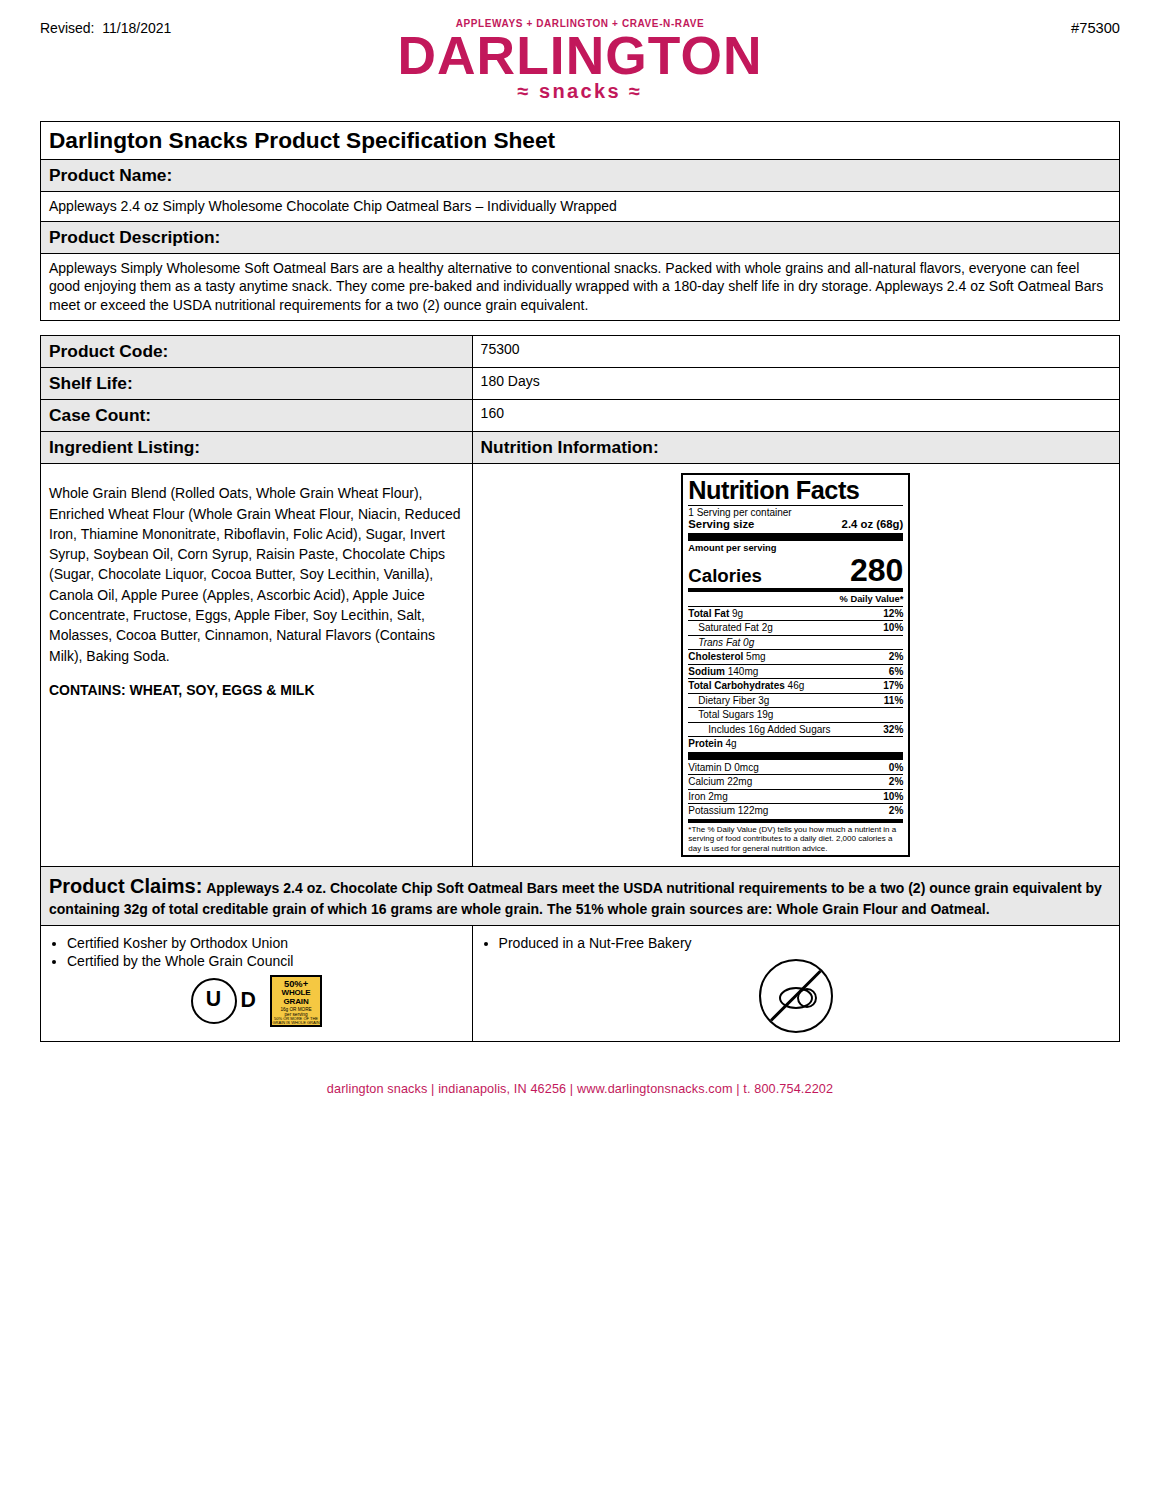Revised: 11/18/2021
#75300
APPLEWAYS + DARLINGTON + CRAVE-N-RAVE
DARLINGTON
≈ snacks ≈
| Darlington Snacks Product Specification Sheet |
| Product Name: |
| Appleways 2.4 oz Simply Wholesome Chocolate Chip Oatmeal Bars – Individually Wrapped |
| Product Description: |
| Appleways Simply Wholesome Soft Oatmeal Bars are a healthy alternative to conventional snacks. Packed with whole grains and all-natural flavors, everyone can feel good enjoying them as a tasty anytime snack. They come pre-baked and individually wrapped with a 180-day shelf life in dry storage. Appleways 2.4 oz Soft Oatmeal Bars meet or exceed the USDA nutritional requirements for a two (2) ounce grain equivalent. |
| Product Code: | 75300 |
| Shelf Life: | 180 Days |
| Case Count: | 160 |
| Ingredient Listing: | Nutrition Information: |
| Whole Grain Blend (Rolled Oats, Whole Grain Wheat Flour), Enriched Wheat Flour (Whole Grain Wheat Flour, Niacin, Reduced Iron, Thiamine Mononitrate, Riboflavin, Folic Acid), Sugar, Invert Syrup, Soybean Oil, Corn Syrup, Raisin Paste, Chocolate Chips (Sugar, Chocolate Liquor, Cocoa Butter, Soy Lecithin, Vanilla), Canola Oil, Apple Puree (Apples, Ascorbic Acid), Apple Juice Concentrate, Fructose, Eggs, Apple Fiber, Soy Lecithin, Salt, Molasses, Cocoa Butter, Cinnamon, Natural Flavors (Contains Milk), Baking Soda. CONTAINS: WHEAT, SOY, EGGS & MILK | Nutrition Facts 1 Serving per container Serving size 2.4 oz (68g) Amount per serving Calories 280 % Daily Value* Total Fat 9g 12% Saturated Fat 2g 10% Trans Fat 0g Cholesterol 5mg 2% Sodium 140mg 6% Total Carbohydrates 46g 17% Dietary Fiber 3g 11% Total Sugars 19g Includes 16g Added Sugars 32% Protein 4g Vitamin D 0mcg 0% Calcium 22mg 2% Iron 2mg 10% Potassium 122mg 2% *The % Daily Value (DV) tells you how much a nutrient in a serving of food contributes to a daily diet. 2,000 calories a day is used for general nutrition advice. |
| Product Claims: Appleways 2.4 oz. Chocolate Chip Soft Oatmeal Bars meet the USDA nutritional requirements to be a two (2) ounce grain equivalent by containing 32g of total creditable grain of which 16 grams are whole grain. The 51% whole grain sources are: Whole Grain Flour and Oatmeal. |
| Certified Kosher by Orthodox Union Certified by the Whole Grain Council U D 50%+ WHOLE GRAIN 16g OR MORE per serving 50% OR MORE OF THE GRAIN IS WHOLE GRAIN | Produced in a Nut-Free Bakery |
darlington snacks | indianapolis, IN 46256 | www.darlingtonsnacks.com | t. 800.754.2202